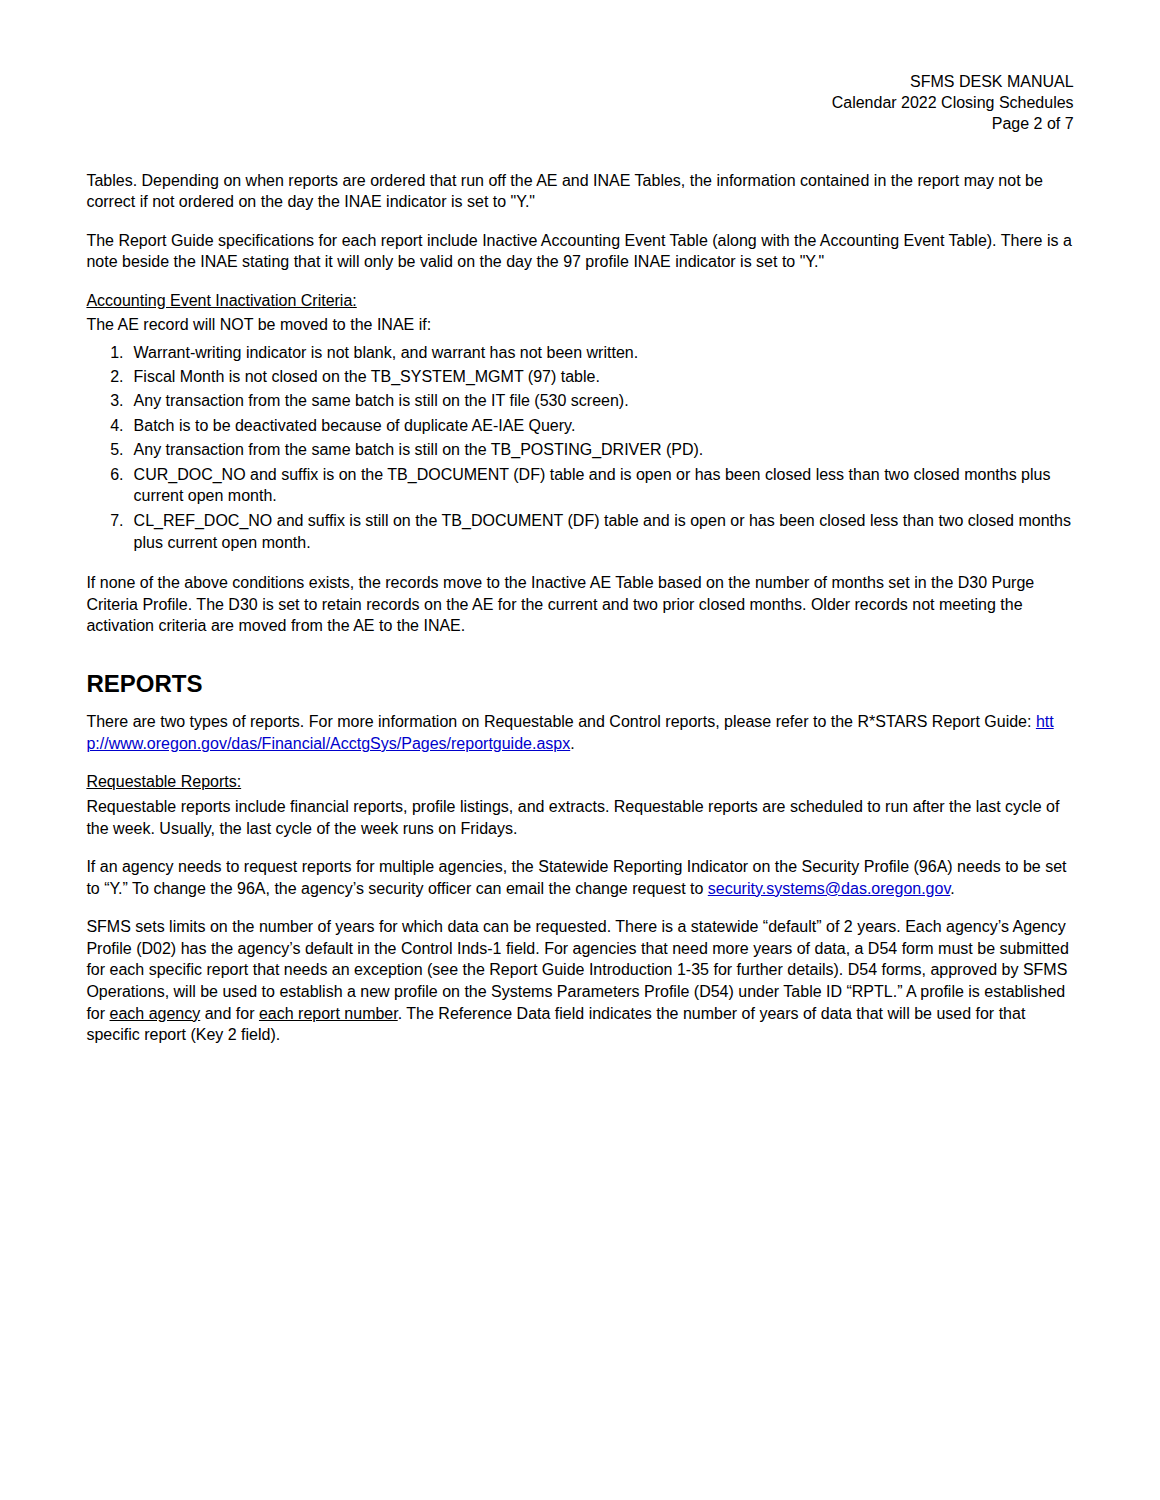SFMS DESK MANUAL
Calendar 2022 Closing Schedules
Page 2 of 7
Tables. Depending on when reports are ordered that run off the AE and INAE Tables, the information contained in the report may not be correct if not ordered on the day the INAE indicator is set to "Y."
The Report Guide specifications for each report include Inactive Accounting Event Table (along with the Accounting Event Table). There is a note beside the INAE stating that it will only be valid on the day the 97 profile INAE indicator is set to "Y."
Accounting Event Inactivation Criteria:
The AE record will NOT be moved to the INAE if:
Warrant-writing indicator is not blank, and warrant has not been written.
Fiscal Month is not closed on the TB_SYSTEM_MGMT (97) table.
Any transaction from the same batch is still on the IT file (530 screen).
Batch is to be deactivated because of duplicate AE-IAE Query.
Any transaction from the same batch is still on the TB_POSTING_DRIVER (PD).
CUR_DOC_NO and suffix is on the TB_DOCUMENT (DF) table and is open or has been closed less than two closed months plus current open month.
CL_REF_DOC_NO and suffix is still on the TB_DOCUMENT (DF) table and is open or has been closed less than two closed months plus current open month.
If none of the above conditions exists, the records move to the Inactive AE Table based on the number of months set in the D30 Purge Criteria Profile. The D30 is set to retain records on the AE for the current and two prior closed months. Older records not meeting the activation criteria are moved from the AE to the INAE.
REPORTS
There are two types of reports. For more information on Requestable and Control reports, please refer to the R*STARS Report Guide: http://www.oregon.gov/das/Financial/AcctgSys/Pages/reportguide.aspx.
Requestable Reports:
Requestable reports include financial reports, profile listings, and extracts. Requestable reports are scheduled to run after the last cycle of the week. Usually, the last cycle of the week runs on Fridays.
If an agency needs to request reports for multiple agencies, the Statewide Reporting Indicator on the Security Profile (96A) needs to be set to “Y.” To change the 96A, the agency’s security officer can email the change request to security.systems@das.oregon.gov.
SFMS sets limits on the number of years for which data can be requested. There is a statewide “default” of 2 years. Each agency’s Agency Profile (D02) has the agency’s default in the Control Inds-1 field. For agencies that need more years of data, a D54 form must be submitted for each specific report that needs an exception (see the Report Guide Introduction 1-35 for further details). D54 forms, approved by SFMS Operations, will be used to establish a new profile on the Systems Parameters Profile (D54) under Table ID “RPTL.” A profile is established for each agency and for each report number. The Reference Data field indicates the number of years of data that will be used for that specific report (Key 2 field).